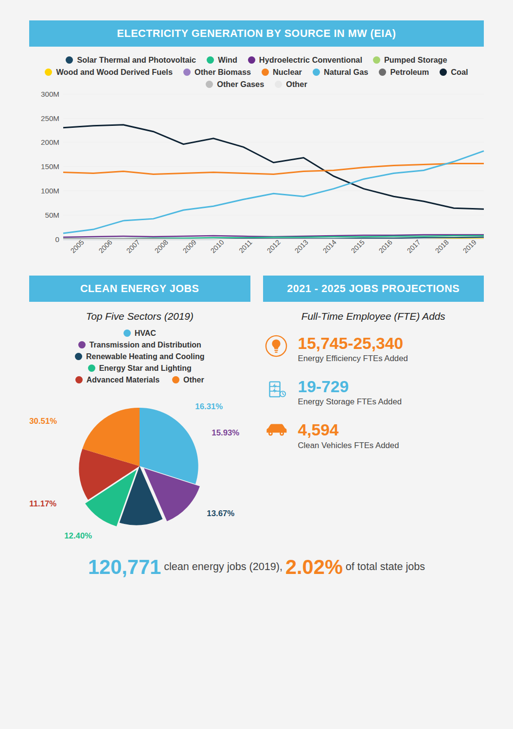Electricity Generation by Source in MW (EIA)
Solar Thermal and Photovoltaic Wind Hydroelectric Conventional Pumped Storage Wood and Wood Derived Fuels Other Biomass Nuclear Natural Gas Petroleum Coal Other Gases Other
300M
250M
200M
150M
100M
50M
0
20052006200720082009 20102011201220132014 20152016201720182019
Clean Energy Jobs
Top Five Sectors (2019)
HVAC
Transmission and Distribution
Renewable Heating and Cooling
Energy Star and Lighting
Advanced Materials Other
16.31% 15.93% 13.67% 12.40% 11.17% 30.51%
2021 - 2025 Jobs Projections
Full-Time Employee (FTE) Adds
15,745-25,340
Energy Efficiency FTEs Added
19-729
Energy Storage FTEs Added
4,594
Clean Vehicles FTEs Added
120,771 clean energy jobs (2019), 2.02% of total state jobs